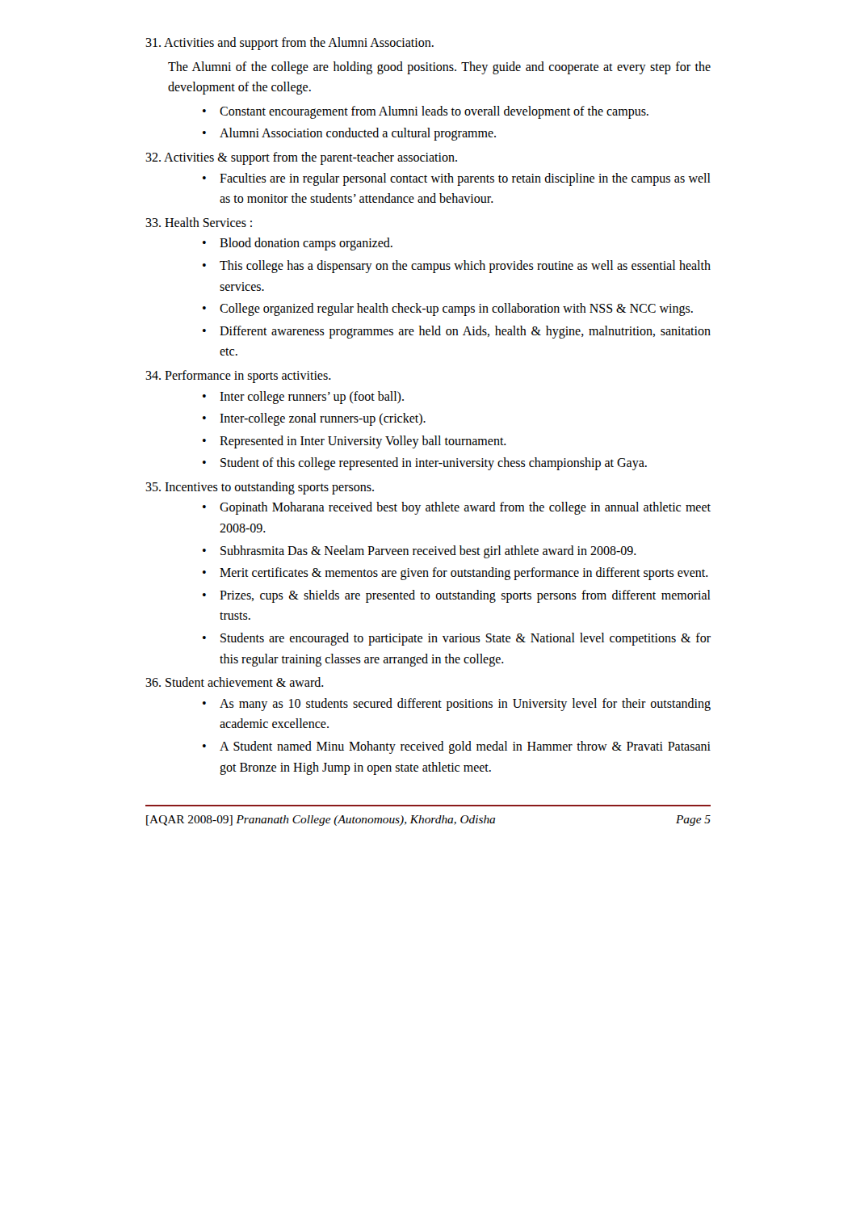31. Activities and support from the Alumni Association.
The Alumni of the college are holding good positions. They guide and cooperate at every step for the development of the college.
Constant encouragement from Alumni leads to overall development of the campus.
Alumni Association conducted a cultural programme.
32. Activities & support from the parent-teacher association.
Faculties are in regular personal contact with parents to retain discipline in the campus as well as to monitor the students’ attendance and behaviour.
33. Health Services :
Blood donation camps organized.
This college has a dispensary on the campus which provides routine as well as essential health services.
College organized regular health check-up camps in collaboration with NSS & NCC wings.
Different awareness programmes are held on Aids, health & hygine, malnutrition, sanitation etc.
34. Performance in sports activities.
Inter college runners’ up (foot ball).
Inter-college zonal runners-up (cricket).
Represented in Inter University Volley ball tournament.
Student of this college represented in inter-university chess championship at Gaya.
35. Incentives to outstanding sports persons.
Gopinath Moharana received best boy athlete award from the college in annual athletic meet 2008-09.
Subhrasmita Das & Neelam Parveen received best girl athlete award in 2008-09.
Merit certificates & mementos are given for outstanding performance in different sports event.
Prizes, cups & shields are presented to outstanding sports persons from different memorial trusts.
Students are encouraged to participate in various State & National level competitions & for this regular training classes are arranged in the college.
36. Student achievement & award.
As many as 10 students secured different positions in University level for their outstanding academic excellence.
A Student named Minu Mohanty received gold medal in Hammer throw & Pravati Patasani got Bronze in High Jump in open state athletic meet.
[AQAR 2008-09] Prananath College (Autonomous), Khordha, Odisha Page 5